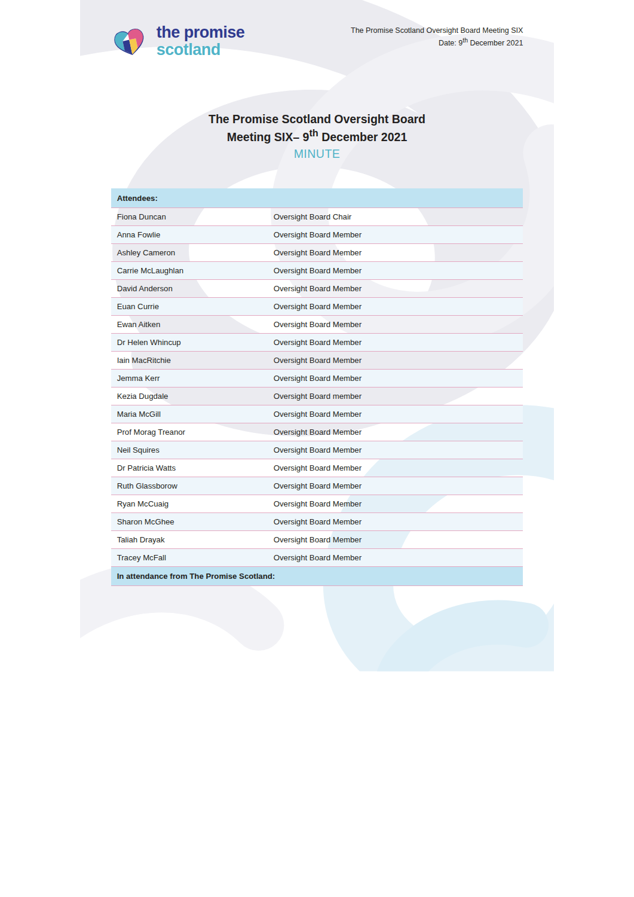the promise scotland
The Promise Scotland Oversight Board Meeting SIX
Date: 9th December 2021
The Promise Scotland Oversight Board
Meeting SIX– 9th December 2021
MINUTE
| Attendees: |
| Fiona Duncan | Oversight Board Chair |
| Anna Fowlie | Oversight Board Member |
| Ashley Cameron | Oversight Board Member |
| Carrie McLaughlan | Oversight Board Member |
| David Anderson | Oversight Board Member |
| Euan Currie | Oversight Board Member |
| Ewan Aitken | Oversight Board Member |
| Dr Helen Whincup | Oversight Board Member |
| Iain MacRitchie | Oversight Board Member |
| Jemma Kerr | Oversight Board Member |
| Kezia Dugdale | Oversight Board member |
| Maria McGill | Oversight Board Member |
| Prof Morag Treanor | Oversight Board Member |
| Neil Squires | Oversight Board Member |
| Dr Patricia Watts | Oversight Board Member |
| Ruth Glassborow | Oversight Board Member |
| Ryan McCuaig | Oversight Board Member |
| Sharon McGhee | Oversight Board Member |
| Taliah Drayak | Oversight Board Member |
| Tracey McFall | Oversight Board Member |
| In attendance from The Promise Scotland: |